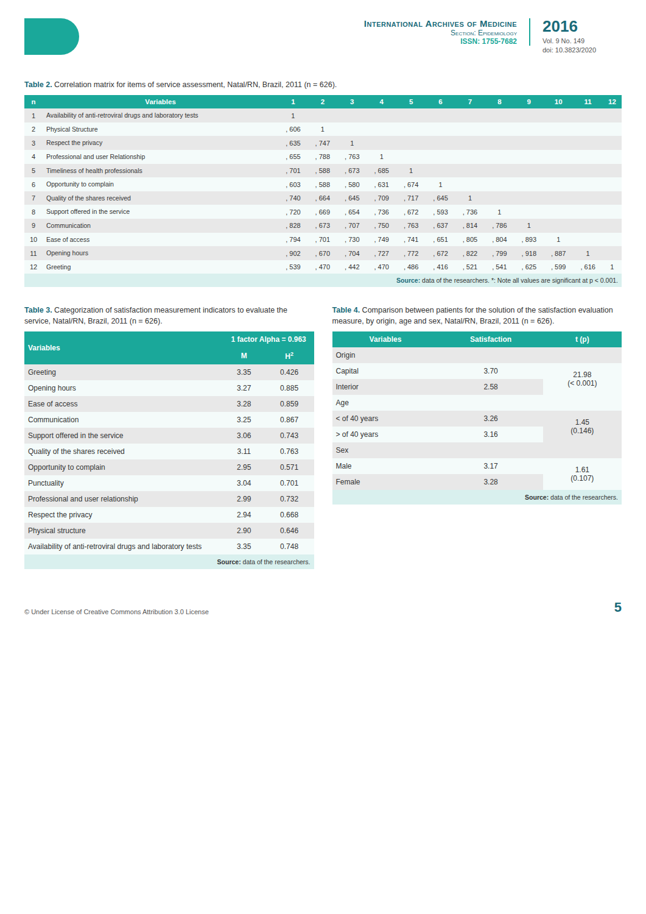International Archives of Medicine
Section: Epidemiology
ISSN: 1755-7682
2016
Vol. 9 No. 149
doi: 10.3823/2020
Table 2. Correlation matrix for items of service assessment, Natal/RN, Brazil, 2011 (n = 626).
| n | Variables | 1 | 2 | 3 | 4 | 5 | 6 | 7 | 8 | 9 | 10 | 11 | 12 |
| --- | --- | --- | --- | --- | --- | --- | --- | --- | --- | --- | --- | --- | --- |
| 1 | Availability of anti-retroviral drugs and laboratory tests | 1 | | | | | | | | | | | |
| 2 | Physical Structure | , 606 | 1 | | | | | | | | | | |
| 3 | Respect the privacy | , 635 | , 747 | 1 | | | | | | | | | |
| 4 | Professional and user Relationship | , 655 | , 788 | , 763 | 1 | | | | | | | | |
| 5 | Timeliness of health professionals | , 701 | , 588 | , 673 | , 685 | 1 | | | | | | | |
| 6 | Opportunity to complain | , 603 | , 588 | , 580 | , 631 | , 674 | 1 | | | | | | |
| 7 | Quality of the shares received | , 740 | , 664 | , 645 | , 709 | , 717 | , 645 | 1 | | | | | |
| 8 | Support offered in the service | , 720 | , 669 | , 654 | , 736 | , 672 | , 593 | , 736 | 1 | | | | |
| 9 | Communication | , 828 | , 673 | , 707 | , 750 | , 763 | , 637 | , 814 | , 786 | 1 | | | |
| 10 | Ease of access | , 794 | , 701 | , 730 | , 749 | , 741 | , 651 | , 805 | , 804 | , 893 | 1 | | |
| 11 | Opening hours | , 902 | , 670 | , 704 | , 727 | , 772 | , 672 | , 822 | , 799 | , 918 | , 887 | 1 | |
| 12 | Greeting | , 539 | , 470 | , 442 | , 470 | , 486 | , 416 | , 521 | , 541 | , 625 | , 599 | , 616 | 1 |
| Source: data of the researchers. *: Note all values are significant at p < 0.001. |
Table 3. Categorization of satisfaction measurement indicators to evaluate the service, Natal/RN, Brazil, 2011 (n = 626).
| Variables | 1 factor Alpha = 0.963 |
| --- | --- |
| M | H 2 |
| Greeting | 3.35 | 0.426 |
| Opening hours | 3.27 | 0.885 |
| Ease of access | 3.28 | 0.859 |
| Communication | 3.25 | 0.867 |
| Support offered in the service | 3.06 | 0.743 |
| Quality of the shares received | 3.11 | 0.763 |
| Opportunity to complain | 2.95 | 0.571 |
| Punctuality | 3.04 | 0.701 |
| Professional and user relationship | 2.99 | 0.732 |
| Respect the privacy | 2.94 | 0.668 |
| Physical structure | 2.90 | 0.646 |
| Availability of anti-retroviral drugs and laboratory tests | 3.35 | 0.748 |
| Source: data of the researchers. |
Table 4. Comparison between patients for the solution of the satisfaction evaluation measure, by origin, age and sex, Natal/RN, Brazil, 2011 (n = 626).
| Variables | Satisfaction | t (p) |
| --- | --- | --- |
| Origin | | |
| Capital | 3.70 | 21.98 (< 0.001) |
| Interior | 2.58 |
| Age | | |
| < of 40 years | 3.26 | 1.45 (0.146) |
| > of 40 years | 3.16 |
| Sex | | |
| Male | 3.17 | 1.61 (0.107) |
| Female | 3.28 |
| Source: data of the researchers. |
© Under License of Creative Commons Attribution 3.0 License
5